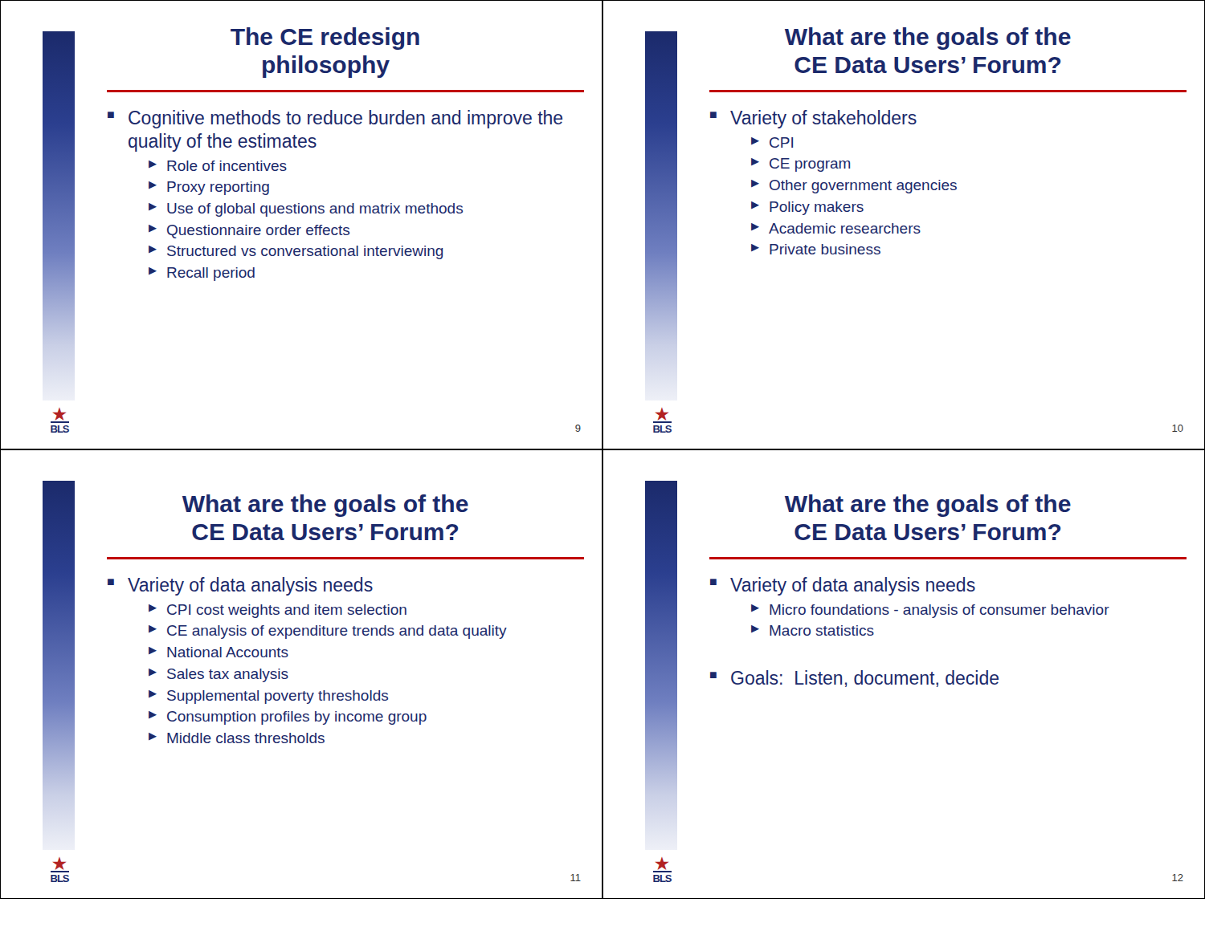★BLS
The CE redesign
philosophy
Cognitive methods to reduce burden and improve the quality of the estimates
Role of incentives
Proxy reporting
Use of global questions and matrix methods
Questionnaire order effects
Structured vs conversational interviewing
Recall period
9
★BLS
What are the goals of the
CE Data Users’ Forum?
Variety of stakeholders
CPI
CE program
Other government agencies
Policy makers
Academic researchers
Private business
10
★BLS
What are the goals of the
CE Data Users’ Forum?
Variety of data analysis needs
CPI cost weights and item selection
CE analysis of expenditure trends and data quality
National Accounts
Sales tax analysis
Supplemental poverty thresholds
Consumption profiles by income group
Middle class thresholds
11
★BLS
What are the goals of the
CE Data Users’ Forum?
Variety of data analysis needs
Micro foundations - analysis of consumer behavior
Macro statistics
Goals: Listen, document, decide
12